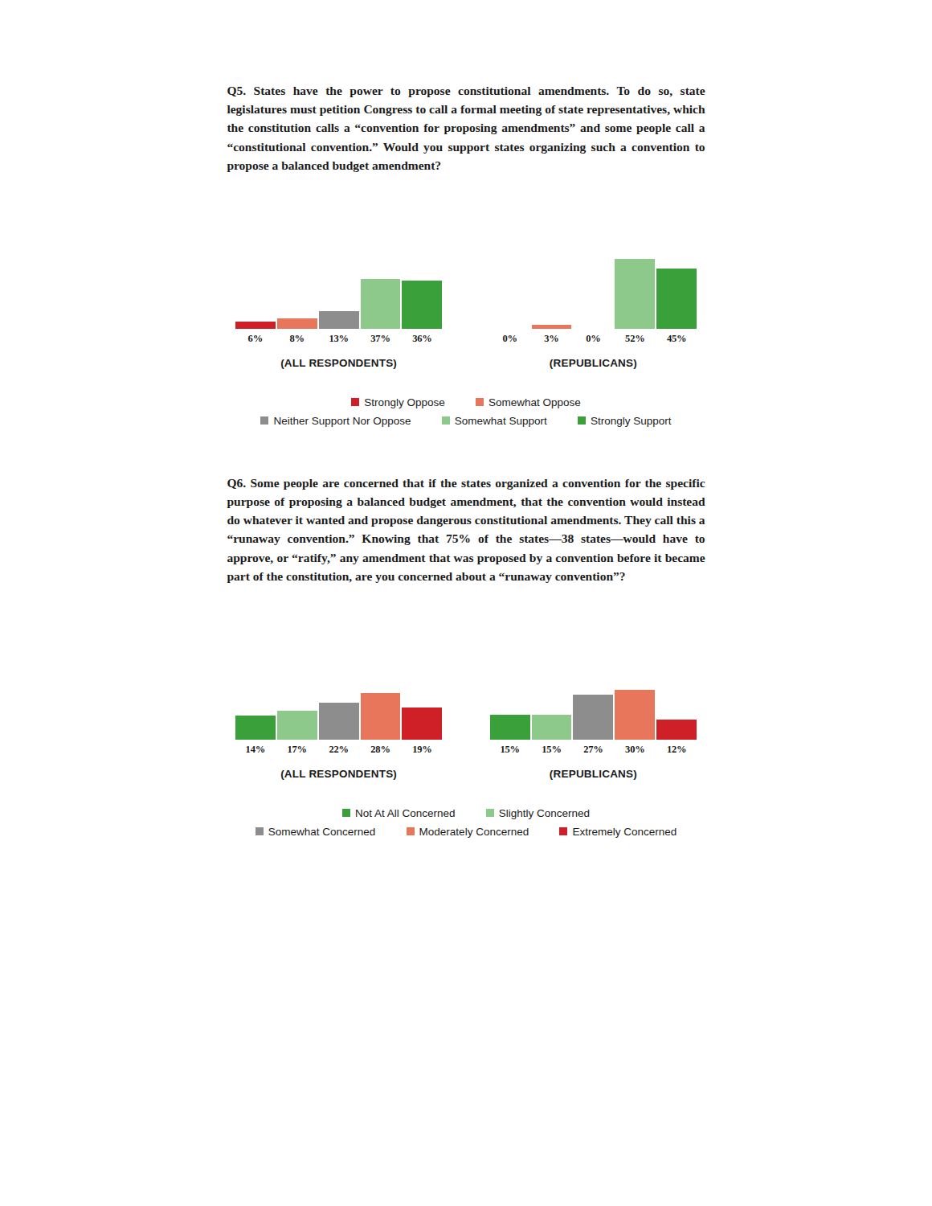Q5. States have the power to propose constitutional amendments. To do so, state legislatures must petition Congress to call a formal meeting of state representatives, which the constitution calls a “convention for proposing amendments” and some people call a “constitutional convention.” Would you support states organizing such a convention to propose a balanced budget amendment?
6% 8% 13% 37% 36%
(ALL RESPONDENTS)
0% 3% 0% 52% 45%
(REPUBLICANS)
Strongly Oppose Somewhat Oppose Neither Support Nor Oppose Somewhat Support Strongly Support
Q6. Some people are concerned that if the states organized a convention for the specific purpose of proposing a balanced budget amendment, that the convention would instead do whatever it wanted and propose dangerous constitutional amendments. They call this a “runaway convention.” Knowing that 75% of the states—38 states—would have to approve, or “ratify,” any amendment that was proposed by a convention before it became part of the constitution, are you concerned about a “runaway convention”?
14% 17% 22% 28% 19%
(ALL RESPONDENTS)
15% 15% 27% 30% 12%
(REPUBLICANS)
Not At All Concerned Slightly Concerned Somewhat Concerned Moderately Concerned Extremely Concerned